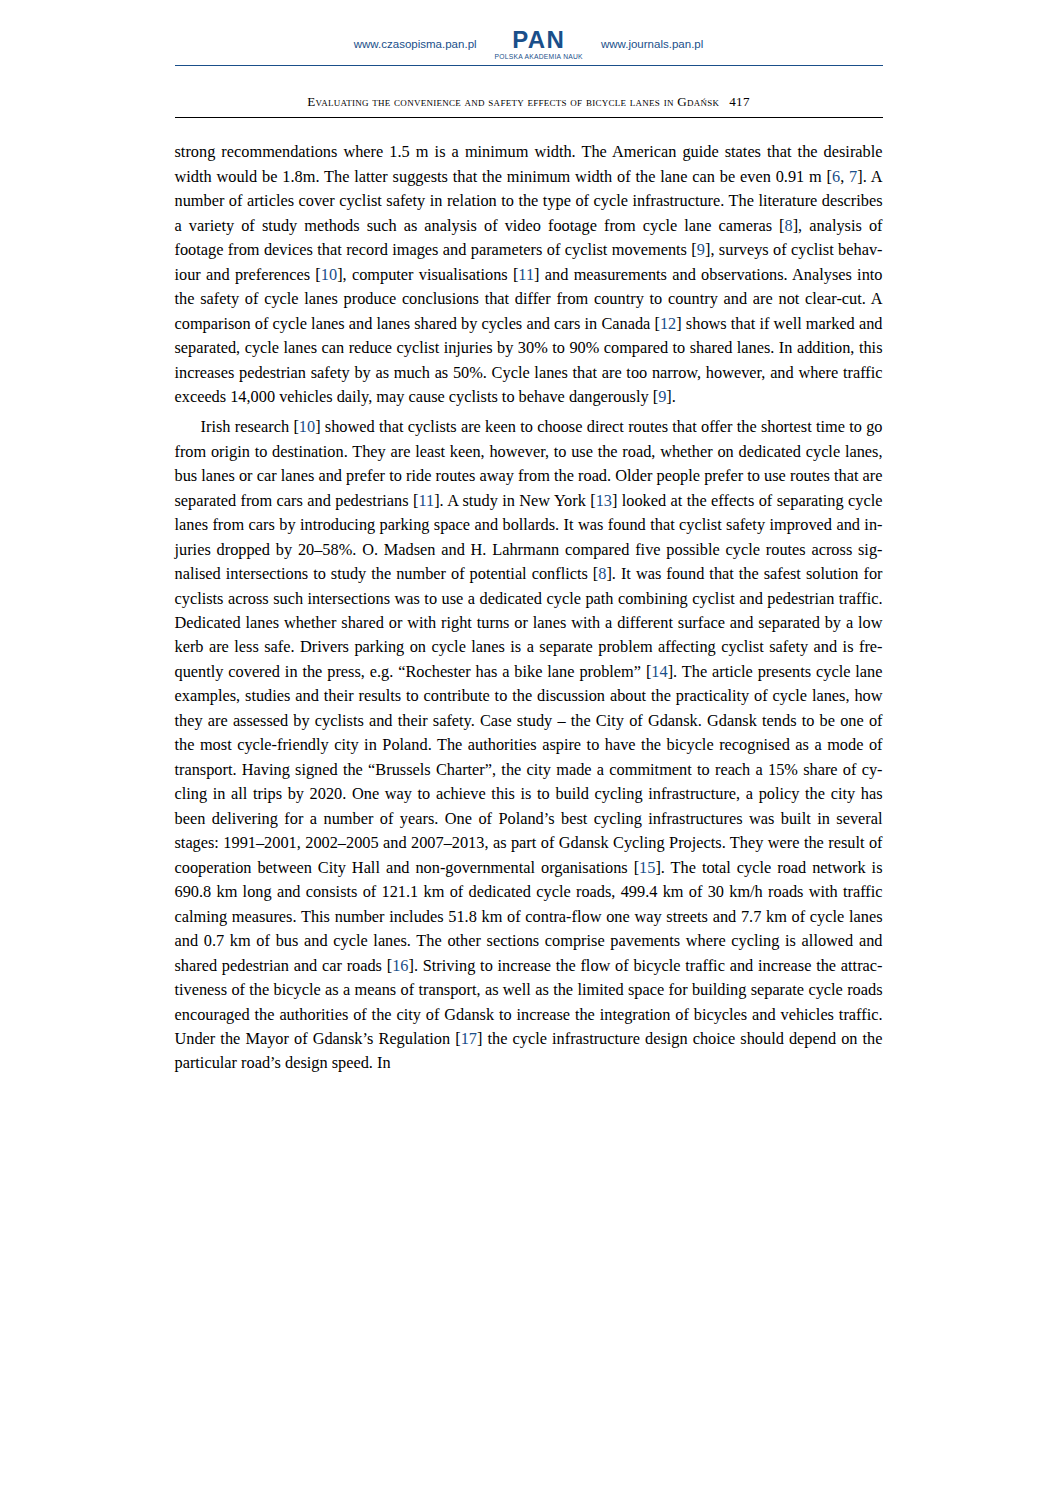www.czasopisma.pan.pl PAN POLSKA AKADEMIA NAUK www.journals.pan.pl
Evaluating the convenience and safety effects of bicycle lanes in Gdańsk417
strong recommendations where 1.5 m is a minimum width. The American guide states that the desirable width would be 1.8m. The latter suggests that the minimum width of the lane can be even 0.91 m [6, 7]. A number of articles cover cyclist safety in relation to the type of cycle infrastructure. The literature describes a variety of study methods such as analysis of video footage from cycle lane cameras [8], analysis of footage from devices that record images and parameters of cyclist movements [9], surveys of cyclist behaviour and preferences [10], computer visualisations [11] and measurements and observations. Analyses into the safety of cycle lanes produce conclusions that differ from country to country and are not clear-cut. A comparison of cycle lanes and lanes shared by cycles and cars in Canada [12] shows that if well marked and separated, cycle lanes can reduce cyclist injuries by 30% to 90% compared to shared lanes. In addition, this increases pedestrian safety by as much as 50%. Cycle lanes that are too narrow, however, and where traffic exceeds 14,000 vehicles daily, may cause cyclists to behave dangerously [9].
Irish research [10] showed that cyclists are keen to choose direct routes that offer the shortest time to go from origin to destination. They are least keen, however, to use the road, whether on dedicated cycle lanes, bus lanes or car lanes and prefer to ride routes away from the road. Older people prefer to use routes that are separated from cars and pedestrians [11]. A study in New York [13] looked at the effects of separating cycle lanes from cars by introducing parking space and bollards. It was found that cyclist safety improved and injuries dropped by 20–58%. O. Madsen and H. Lahrmann compared five possible cycle routes across signalised intersections to study the number of potential conflicts [8]. It was found that the safest solution for cyclists across such intersections was to use a dedicated cycle path combining cyclist and pedestrian traffic. Dedicated lanes whether shared or with right turns or lanes with a different surface and separated by a low kerb are less safe. Drivers parking on cycle lanes is a separate problem affecting cyclist safety and is frequently covered in the press, e.g. “Rochester has a bike lane problem” [14]. The article presents cycle lane examples, studies and their results to contribute to the discussion about the practicality of cycle lanes, how they are assessed by cyclists and their safety. Case study – the City of Gdansk. Gdansk tends to be one of the most cycle-friendly city in Poland. The authorities aspire to have the bicycle recognised as a mode of transport. Having signed the “Brussels Charter”, the city made a commitment to reach a 15% share of cycling in all trips by 2020. One way to achieve this is to build cycling infrastructure, a policy the city has been delivering for a number of years. One of Poland’s best cycling infrastructures was built in several stages: 1991–2001, 2002–2005 and 2007–2013, as part of Gdansk Cycling Projects. They were the result of cooperation between City Hall and non-governmental organisations [15]. The total cycle road network is 690.8 km long and consists of 121.1 km of dedicated cycle roads, 499.4 km of 30 km/h roads with traffic calming measures. This number includes 51.8 km of contra-flow one way streets and 7.7 km of cycle lanes and 0.7 km of bus and cycle lanes. The other sections comprise pavements where cycling is allowed and shared pedestrian and car roads [16]. Striving to increase the flow of bicycle traffic and increase the attractiveness of the bicycle as a means of transport, as well as the limited space for building separate cycle roads encouraged the authorities of the city of Gdansk to increase the integration of bicycles and vehicles traffic. Under the Mayor of Gdansk’s Regulation [17] the cycle infrastructure design choice should depend on the particular road’s design speed. In